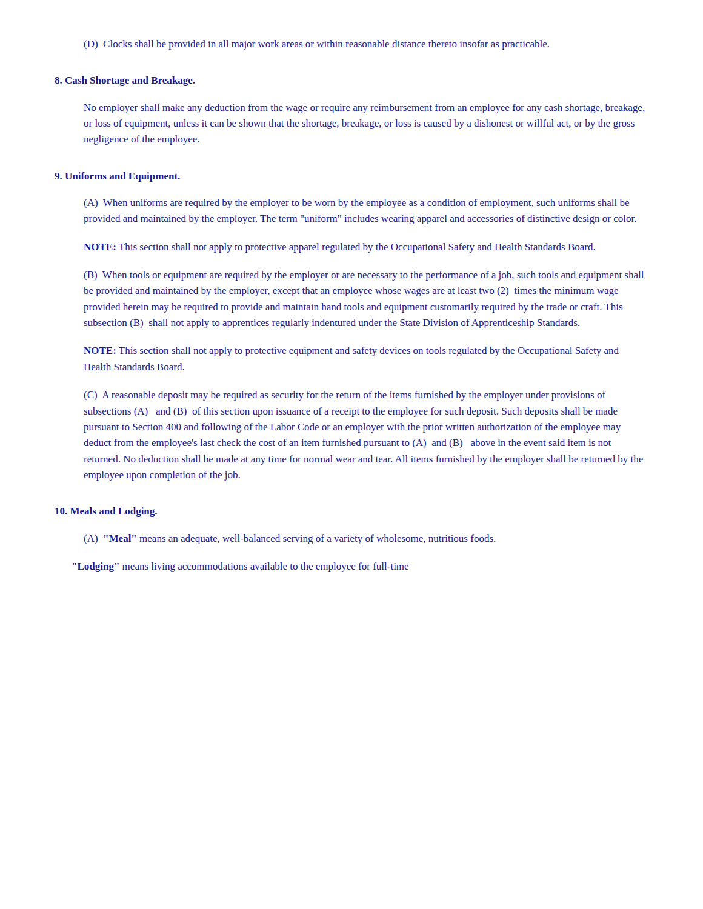(D) Clocks shall be provided in all major work areas or within reasonable distance thereto insofar as practicable.
8. Cash Shortage and Breakage.
No employer shall make any deduction from the wage or require any reimbursement from an employee for any cash shortage, breakage, or loss of equipment, unless it can be shown that the shortage, breakage, or loss is caused by a dishonest or willful act, or by the gross negligence of the employee.
9. Uniforms and Equipment.
(A) When uniforms are required by the employer to be worn by the employee as a condition of employment, such uniforms shall be provided and maintained by the employer. The term "uniform" includes wearing apparel and accessories of distinctive design or color.
NOTE: This section shall not apply to protective apparel regulated by the Occupational Safety and Health Standards Board.
(B) When tools or equipment are required by the employer or are necessary to the performance of a job, such tools and equipment shall be provided and maintained by the employer, except that an employee whose wages are at least two (2) times the minimum wage provided herein may be required to provide and maintain hand tools and equipment customarily required by the trade or craft. This subsection (B) shall not apply to apprentices regularly indentured under the State Division of Apprenticeship Standards.
NOTE: This section shall not apply to protective equipment and safety devices on tools regulated by the Occupational Safety and Health Standards Board.
(C) A reasonable deposit may be required as security for the return of the items furnished by the employer under provisions of subsections (A) and (B) of this section upon issuance of a receipt to the employee for such deposit. Such deposits shall be made pursuant to Section 400 and following of the Labor Code or an employer with the prior written authorization of the employee may deduct from the employee's last check the cost of an item furnished pursuant to (A) and (B) above in the event said item is not returned. No deduction shall be made at any time for normal wear and tear. All items furnished by the employer shall be returned by the employee upon completion of the job.
10. Meals and Lodging.
(A) "Meal" means an adequate, well-balanced serving of a variety of wholesome, nutritious foods.
"Lodging" means living accommodations available to the employee for full-time